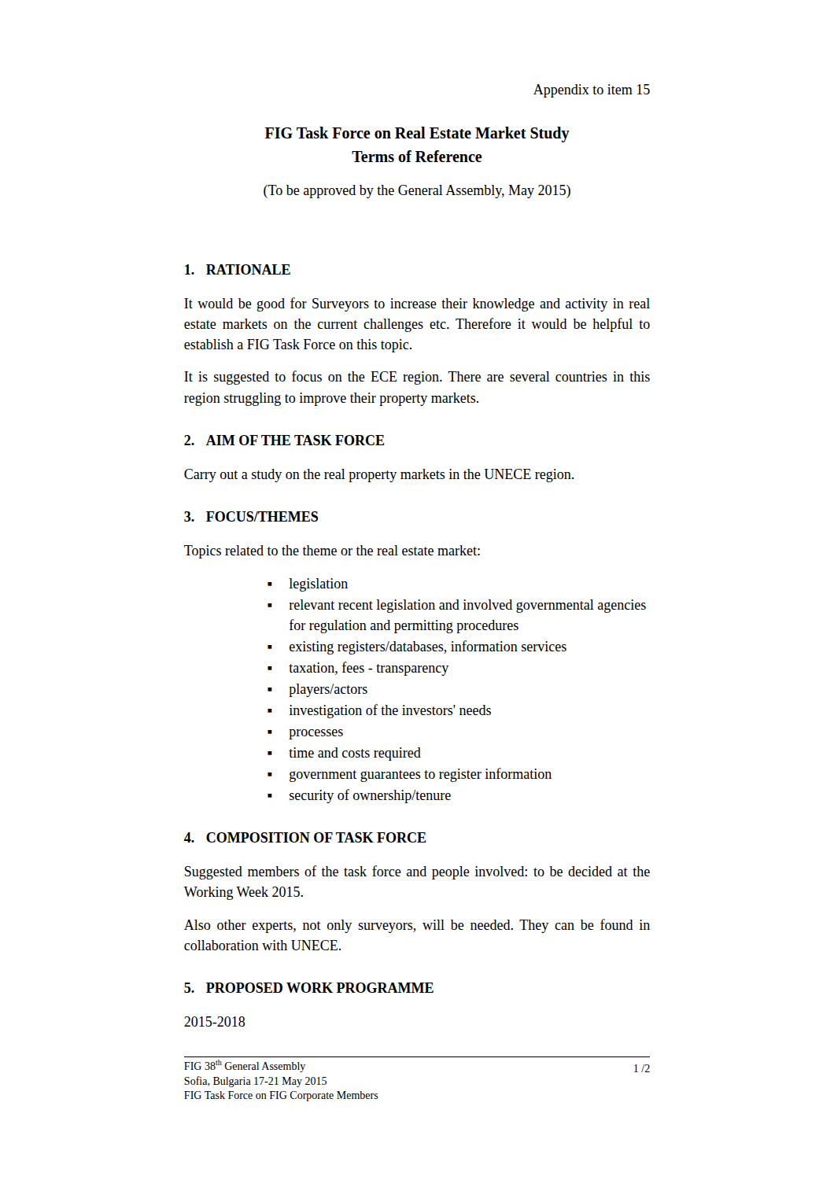Appendix to item 15
FIG Task Force on Real Estate Market Study
Terms of Reference
(To be approved by the General Assembly, May 2015)
1. Rationale
It would be good for Surveyors to increase their knowledge and activity in real estate markets on the current challenges etc. Therefore it would be helpful to establish a FIG Task Force on this topic.
It is suggested to focus on the ECE region. There are several countries in this region struggling to improve their property markets.
2. Aim of the Task Force
Carry out a study on the real property markets in the UNECE region.
3. Focus/Themes
Topics related to the theme or the real estate market:
legislation
relevant recent legislation and involved governmental agencies for regulation and permitting procedures
existing registers/databases, information services
taxation, fees - transparency
players/actors
investigation of the investors' needs
processes
time and costs required
government guarantees to register information
security of ownership/tenure
4. Composition of Task Force
Suggested members of the task force and people involved: to be decided at the Working Week 2015.
Also other experts, not only surveyors, will be needed. They can be found in collaboration with UNECE.
5. Proposed Work Programme
2015-2018
FIG 38th General Assembly
Sofia, Bulgaria 17-21 May 2015
FIG Task Force on FIG Corporate Members
1 /2